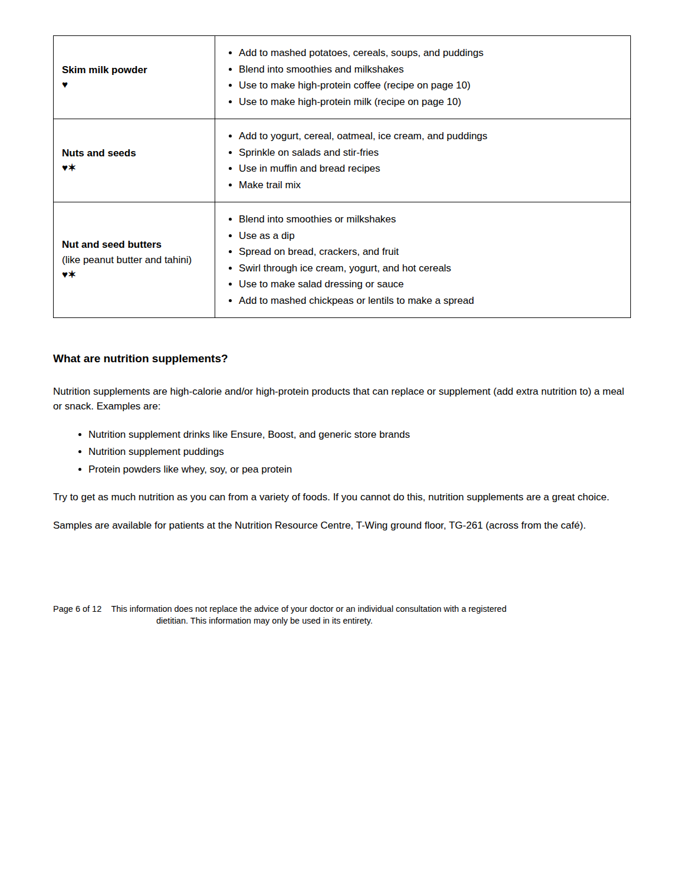| Skim milk powder ♥ | Add to mashed potatoes, cereals, soups, and puddings Blend into smoothies and milkshakes Use to make high-protein coffee (recipe on page 10) Use to make high-protein milk (recipe on page 10) |
| Nuts and seeds ♥✶ | Add to yogurt, cereal, oatmeal, ice cream, and puddings Sprinkle on salads and stir-fries Use in muffin and bread recipes Make trail mix |
| Nut and seed butters (like peanut butter and tahini) ♥✶ | Blend into smoothies or milkshakes Use as a dip Spread on bread, crackers, and fruit Swirl through ice cream, yogurt, and hot cereals Use to make salad dressing or sauce Add to mashed chickpeas or lentils to make a spread |
What are nutrition supplements?
Nutrition supplements are high-calorie and/or high-protein products that can replace or supplement (add extra nutrition to) a meal or snack. Examples are:
Nutrition supplement drinks like Ensure, Boost, and generic store brands
Nutrition supplement puddings
Protein powders like whey, soy, or pea protein
Try to get as much nutrition as you can from a variety of foods. If you cannot do this, nutrition supplements are a great choice.
Samples are available for patients at the Nutrition Resource Centre, T-Wing ground floor, TG-261 (across from the café).
Page 6 of 12 This information does not replace the advice of your doctor or an individual consultation with a registered dietitian. This information may only be used in its entirety.